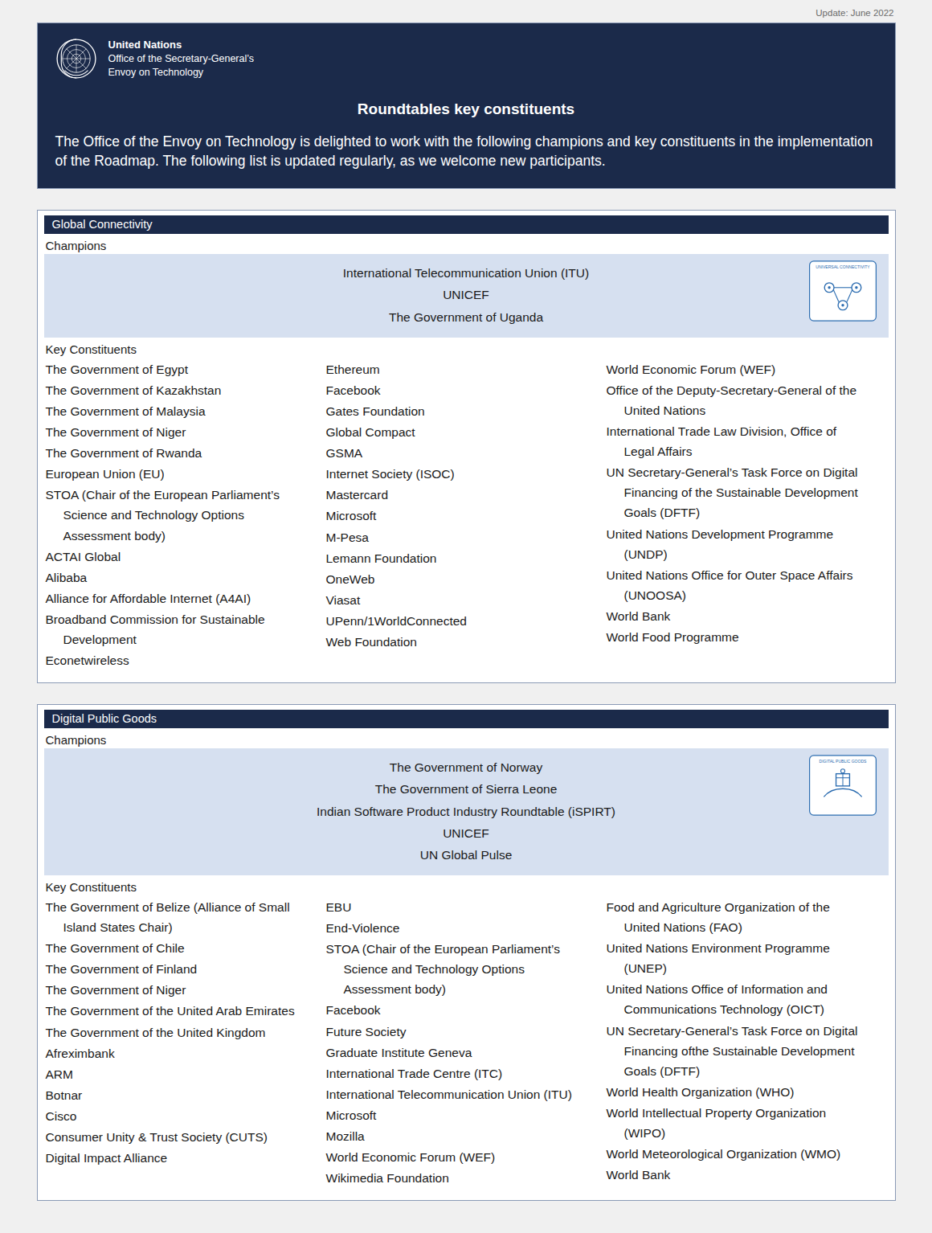Update: June 2022
United Nations
Office of the Secretary-General’s
Envoy on Technology
Roundtables key constituents
The Office of the Envoy on Technology is delighted to work with the following champions and key constituents in the implementation of the Roadmap. The following list is updated regularly, as we welcome new participants.
Global Connectivity
Champions
UNIVERSAL CONNECTIVITY
International Telecommunication Union (ITU)
UNICEF
The Government of Uganda
Key Constituents
The Government of Egypt
The Government of Kazakhstan
The Government of Malaysia
The Government of Niger
The Government of Rwanda
European Union (EU)
STOA (Chair of the European Parliament’sScience and Technology Options Assessment body)
ACTAI Global
Alibaba
Alliance for Affordable Internet (A4AI)
Broadband Commission for SustainableDevelopment
Econetwireless
Ethereum
Facebook
Gates Foundation
Global Compact
GSMA
Internet Society (ISOC)
Mastercard
Microsoft
M-Pesa
Lemann Foundation
OneWeb
Viasat
UPenn/1WorldConnected
Web Foundation
World Economic Forum (WEF)
Office of the Deputy-Secretary-General of theUnited Nations
International Trade Law Division, Office ofLegal Affairs
UN Secretary-General’s Task Force on DigitalFinancing of the Sustainable Development Goals (DFTF)
United Nations Development Programme(UNDP)
United Nations Office for Outer Space Affairs(UNOOSA)
World Bank
World Food Programme
Digital Public Goods
Champions
DIGITAL PUBLIC GOODS
The Government of Norway
The Government of Sierra Leone
Indian Software Product Industry Roundtable (iSPIRT)
UNICEF
UN Global Pulse
Key Constituents
The Government of Belize (Alliance of SmallIsland States Chair)
The Government of Chile
The Government of Finland
The Government of Niger
The Government of the United Arab Emirates
The Government of the United Kingdom
Afreximbank
ARM
Botnar
Cisco
Consumer Unity & Trust Society (CUTS)
Digital Impact Alliance
EBU
End-Violence
STOA (Chair of the European Parliament’sScience and Technology Options Assessment body)
Facebook
Future Society
Graduate Institute Geneva
International Trade Centre (ITC)
International Telecommunication Union (ITU)
Microsoft
Mozilla
World Economic Forum (WEF)
Wikimedia Foundation
Food and Agriculture Organization of theUnited Nations (FAO)
United Nations Environment Programme(UNEP)
United Nations Office of Information andCommunications Technology (OICT)
UN Secretary-General’s Task Force on DigitalFinancing ofthe Sustainable Development Goals (DFTF)
World Health Organization (WHO)
World Intellectual Property Organization(WIPO)
World Meteorological Organization (WMO)
World Bank